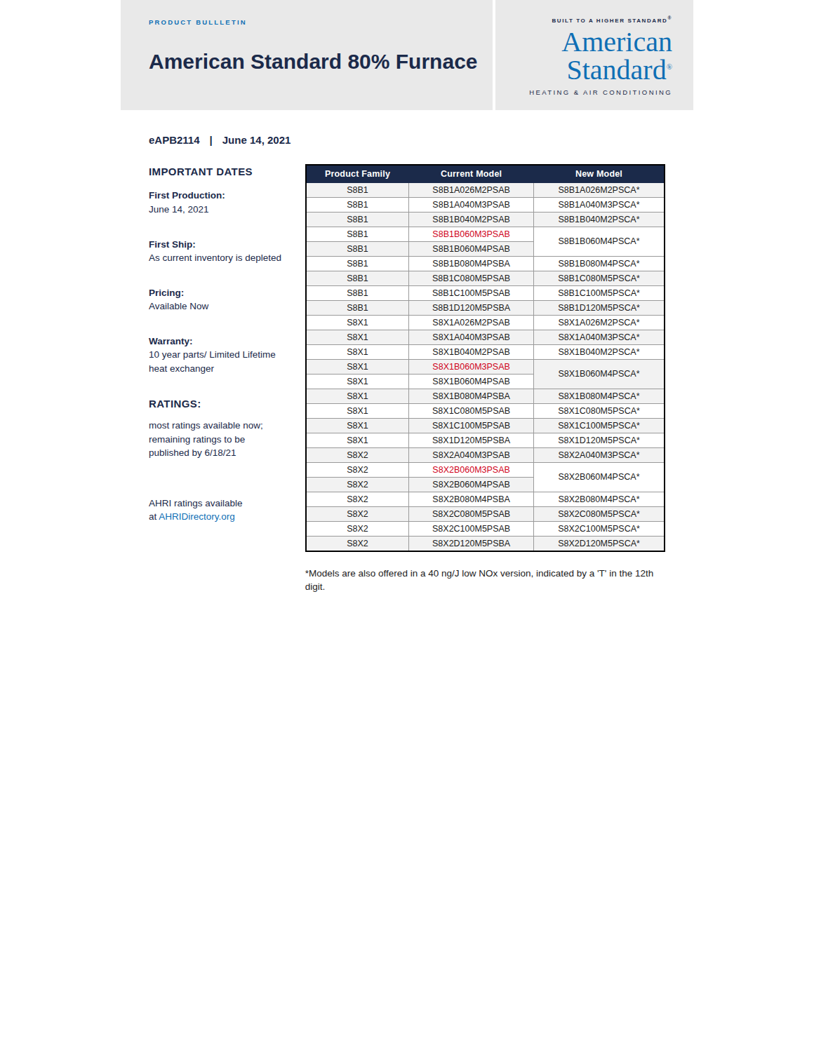PRODUCT BULLLETIN
American Standard 80% Furnace
BUILT TO A HIGHER STANDARD®
American Standard®
HEATING & AIR CONDITIONING
eAPB2114|June 14, 2021
IMPORTANT DATES
First Production: June 14, 2021
First Ship: As current inventory is depleted
Pricing: Available Now
Warranty: 10 year parts/ Limited Lifetime heat exchanger
RATINGS:
most ratings available now; remaining ratings to be published by 6/18/21
AHRI ratings available
at AHRIDirectory.org
| Product Family | Current Model | New Model |
| --- | --- | --- |
| S8B1 | S8B1A026M2PSAB | S8B1A026M2PSCA* |
| S8B1 | S8B1A040M3PSAB | S8B1A040M3PSCA* |
| S8B1 | S8B1B040M2PSAB | S8B1B040M2PSCA* |
| S8B1 | S8B1B060M3PSAB | S8B1B060M4PSCA* |
| S8B1 | S8B1B060M4PSAB |
| S8B1 | S8B1B080M4PSBA | S8B1B080M4PSCA* |
| S8B1 | S8B1C080M5PSAB | S8B1C080M5PSCA* |
| S8B1 | S8B1C100M5PSAB | S8B1C100M5PSCA* |
| S8B1 | S8B1D120M5PSBA | S8B1D120M5PSCA* |
| S8X1 | S8X1A026M2PSAB | S8X1A026M2PSCA* |
| S8X1 | S8X1A040M3PSAB | S8X1A040M3PSCA* |
| S8X1 | S8X1B040M2PSAB | S8X1B040M2PSCA* |
| S8X1 | S8X1B060M3PSAB | S8X1B060M4PSCA* |
| S8X1 | S8X1B060M4PSAB |
| S8X1 | S8X1B080M4PSBA | S8X1B080M4PSCA* |
| S8X1 | S8X1C080M5PSAB | S8X1C080M5PSCA* |
| S8X1 | S8X1C100M5PSAB | S8X1C100M5PSCA* |
| S8X1 | S8X1D120M5PSBA | S8X1D120M5PSCA* |
| S8X2 | S8X2A040M3PSAB | S8X2A040M3PSCA* |
| S8X2 | S8X2B060M3PSAB | S8X2B060M4PSCA* |
| S8X2 | S8X2B060M4PSAB |
| S8X2 | S8X2B080M4PSBA | S8X2B080M4PSCA* |
| S8X2 | S8X2C080M5PSAB | S8X2C080M5PSCA* |
| S8X2 | S8X2C100M5PSAB | S8X2C100M5PSCA* |
| S8X2 | S8X2D120M5PSBA | S8X2D120M5PSCA* |
*Models are also offered in a 40 ng/J low NOx version, indicated by a 'T' in the 12th digit.